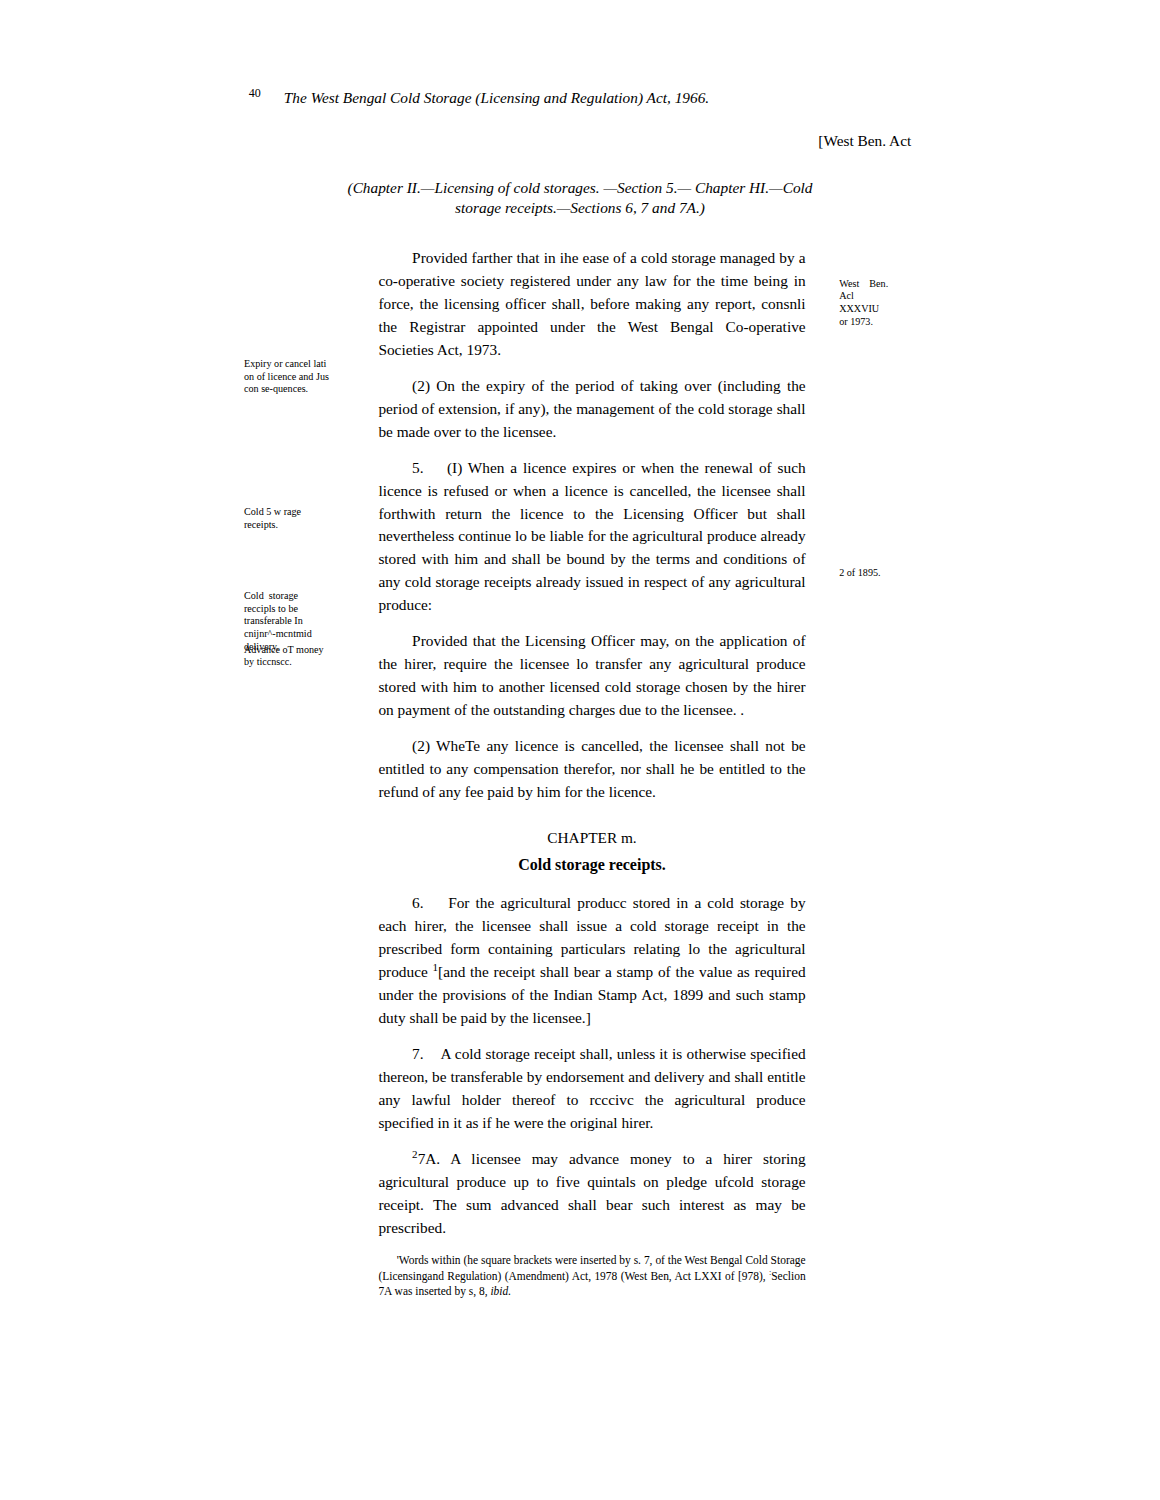40 The West Bengal Cold Storage (Licensing and Regulation) Act, 1966.
[West Ben. Act
(Chapter II.—Licensing of cold storages. —Section 5.— Chapter HI.—Cold
storage receipts.—Sections 6, 7 and 7A.)
Provided farther that in ihe ease of a cold storage managed by a co-operative society registered under any law for the time being in force, the licensing officer shall, before making any report, consnli the Registrar appointed under the West Bengal Co-operative Societies Act, 1973.
(2) On the expiry of the period of taking over (including the period of extension, if any), the management of the cold storage shall be made over to the licensee.
5. (I) When a licence expires or when the renewal of such licence is refused or when a licence is cancelled, the licensee shall forthwith return the licence to the Licensing Officer but shall nevertheless continue lo be liable for the agricultural produce already stored with him and shall be bound by the terms and conditions of any cold storage receipts already issued in respect of any agricultural produce:
Provided that the Licensing Officer may, on the application of the hirer, require the licensee lo transfer any agricultural produce stored with him to another licensed cold storage chosen by the hirer on payment of the outstanding charges due to the licensee. .
(2) WheTe any licence is cancelled, the licensee shall not be entitled to any compensation therefor, nor shall he be entitled to the refund of any fee paid by him for the licence.
CHAPTER m.
Cold storage receipts.
6. For the agricultural producc stored in a cold storage by each hirer, the licensee shall issue a cold storage receipt in the prescribed form containing particulars relating lo the agricultural produce 1[and the receipt shall bear a stamp of the value as required under the provisions of the Indian Stamp Act, 1899 and such stamp duty shall be paid by the licensee.]
7. A cold storage receipt shall, unless it is otherwise specified thereon, be transferable by endorsement and delivery and shall entitle any lawful holder thereof to rcccivc the agricultural produce specified in it as if he were the original hirer.
27A. A licensee may advance money to a hirer storing agricultural produce up to five quintals on pledge ufcold storage receipt. The sum advanced shall bear such interest as may be prescribed.
'Words within (he square brackets were inserted by s. 7, of the West Bengal Cold Storage (Licensingand Regulation) (Amendment) Act, 1978 (West Ben, Act LXXI of [978), :Seclion 7A was inserted by s, 8, ibid.
West Ben.
Acl
XXXVIU
or 1973.
2 of 1895.
Expiry or cancel lati on of licence and Jus con se-quences.
Cold 5 w rage receipts.
Cold storage reccipls to be transferable In cnijnr^-mcntmid delivery.
Advance oT money by ticcnscc.